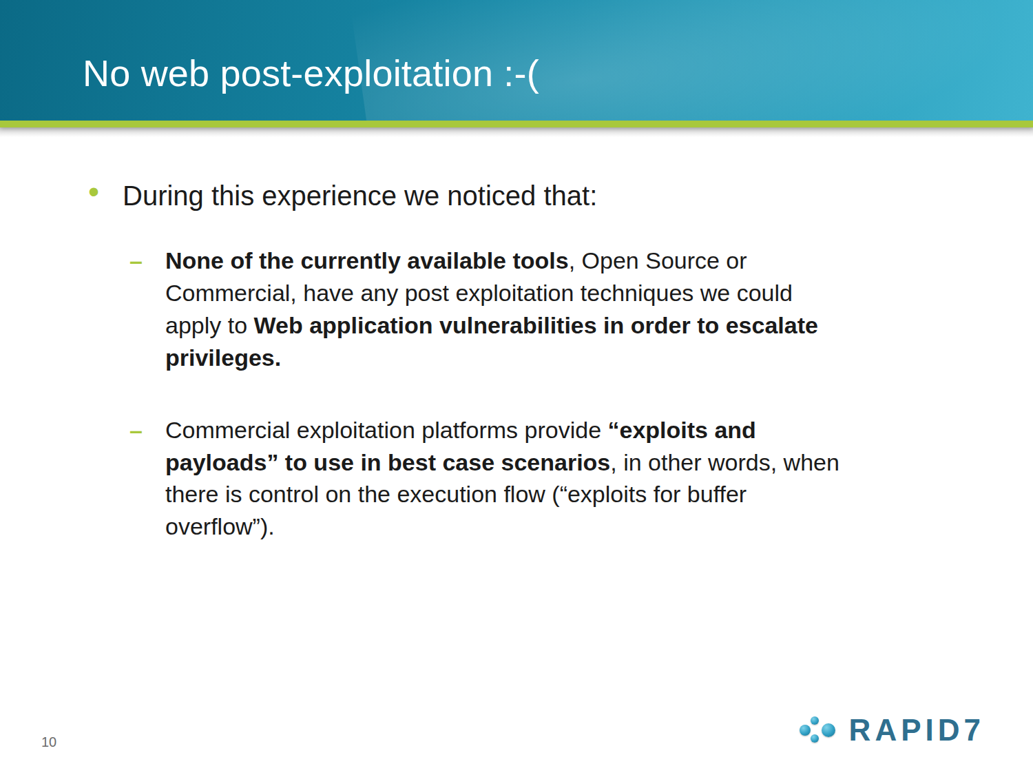No web post-exploitation :-(
During this experience we noticed that:
None of the currently available tools, Open Source or Commercial, have any post exploitation techniques we could apply to Web application vulnerabilities in order to escalate privileges.
Commercial exploitation platforms provide “exploits and payloads” to use in best case scenarios, in other words, when there is control on the execution flow (“exploits for buffer overflow”).
10
RAPID7